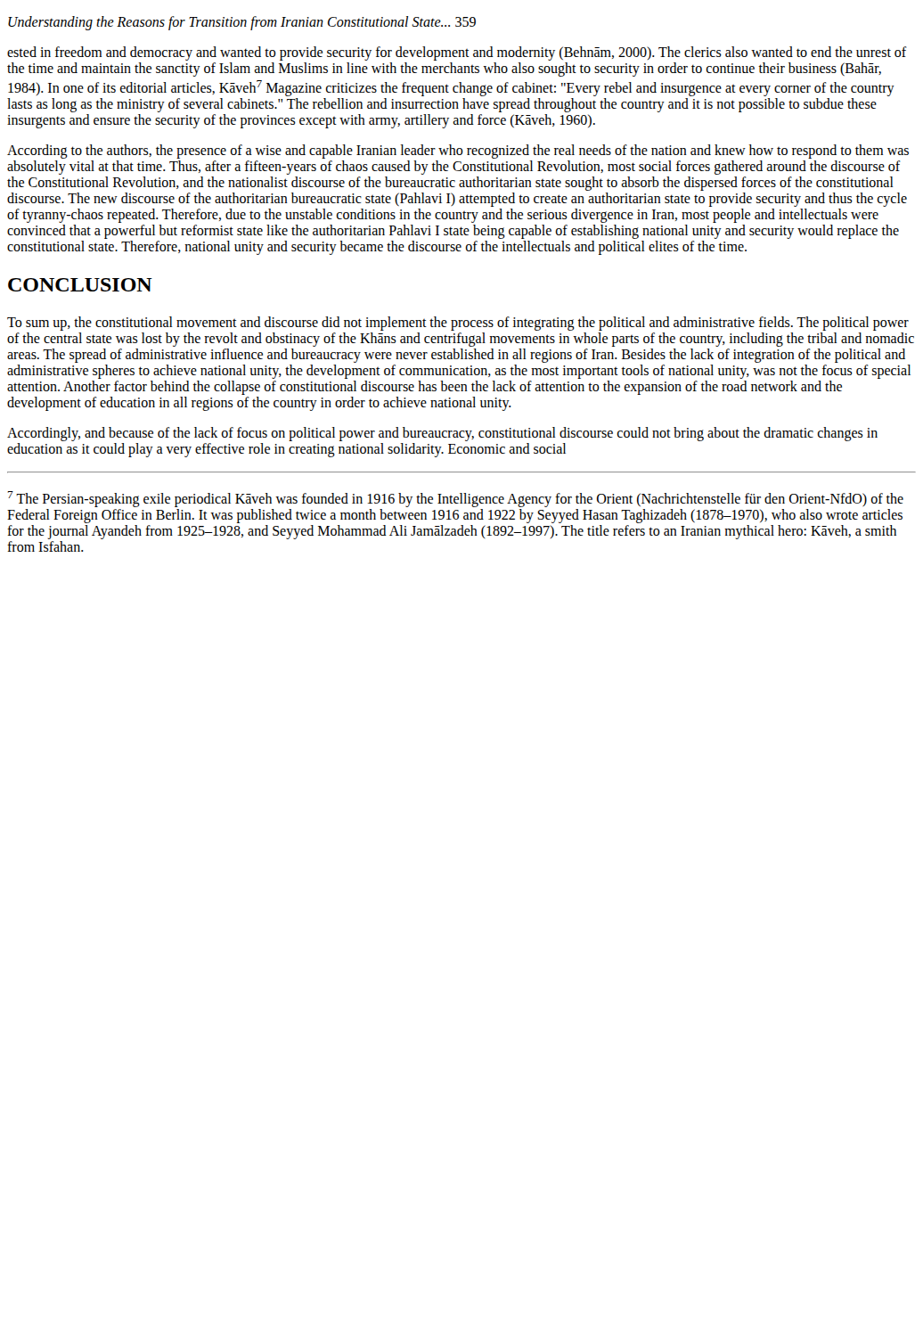Understanding the Reasons for Transition from Iranian Constitutional State... 359
ested in freedom and democracy and wanted to provide security for development and modernity (Behnām, 2000). The clerics also wanted to end the unrest of the time and maintain the sanctity of Islam and Muslims in line with the merchants who also sought to security in order to continue their business (Bahār, 1984). In one of its editorial articles, Kāveh7 Magazine criticizes the frequent change of cabinet: "Every rebel and insurgence at every corner of the country lasts as long as the ministry of several cabinets." The rebellion and insurrection have spread throughout the country and it is not possible to subdue these insurgents and ensure the security of the provinces except with army, artillery and force (Kāveh, 1960).
According to the authors, the presence of a wise and capable Iranian leader who recognized the real needs of the nation and knew how to respond to them was absolutely vital at that time. Thus, after a fifteen-years of chaos caused by the Constitutional Revolution, most social forces gathered around the discourse of the Constitutional Revolution, and the nationalist discourse of the bureaucratic authoritarian state sought to absorb the dispersed forces of the constitutional discourse. The new discourse of the authoritarian bureaucratic state (Pahlavi I) attempted to create an authoritarian state to provide security and thus the cycle of tyranny-chaos repeated. Therefore, due to the unstable conditions in the country and the serious divergence in Iran, most people and intellectuals were convinced that a powerful but reformist state like the authoritarian Pahlavi I state being capable of establishing national unity and security would replace the constitutional state. Therefore, national unity and security became the discourse of the intellectuals and political elites of the time.
CONCLUSION
To sum up, the constitutional movement and discourse did not implement the process of integrating the political and administrative fields. The political power of the central state was lost by the revolt and obstinacy of the Khāns and centrifugal movements in whole parts of the country, including the tribal and nomadic areas. The spread of administrative influence and bureaucracy were never established in all regions of Iran. Besides the lack of integration of the political and administrative spheres to achieve national unity, the development of communication, as the most important tools of national unity, was not the focus of special attention. Another factor behind the collapse of constitutional discourse has been the lack of attention to the expansion of the road network and the development of education in all regions of the country in order to achieve national unity.
Accordingly, and because of the lack of focus on political power and bureaucracy, constitutional discourse could not bring about the dramatic changes in education as it could play a very effective role in creating national solidarity. Economic and social
7 The Persian-speaking exile periodical Kāveh was founded in 1916 by the Intelligence Agency for the Orient (Nachrichtenstelle für den Orient-NfdO) of the Federal Foreign Office in Berlin. It was published twice a month between 1916 and 1922 by Seyyed Hasan Taghizadeh (1878–1970), who also wrote articles for the journal Ayandeh from 1925–1928, and Seyyed Mohammad Ali Jamālzadeh (1892–1997). The title refers to an Iranian mythical hero: Kāveh, a smith from Isfahan.